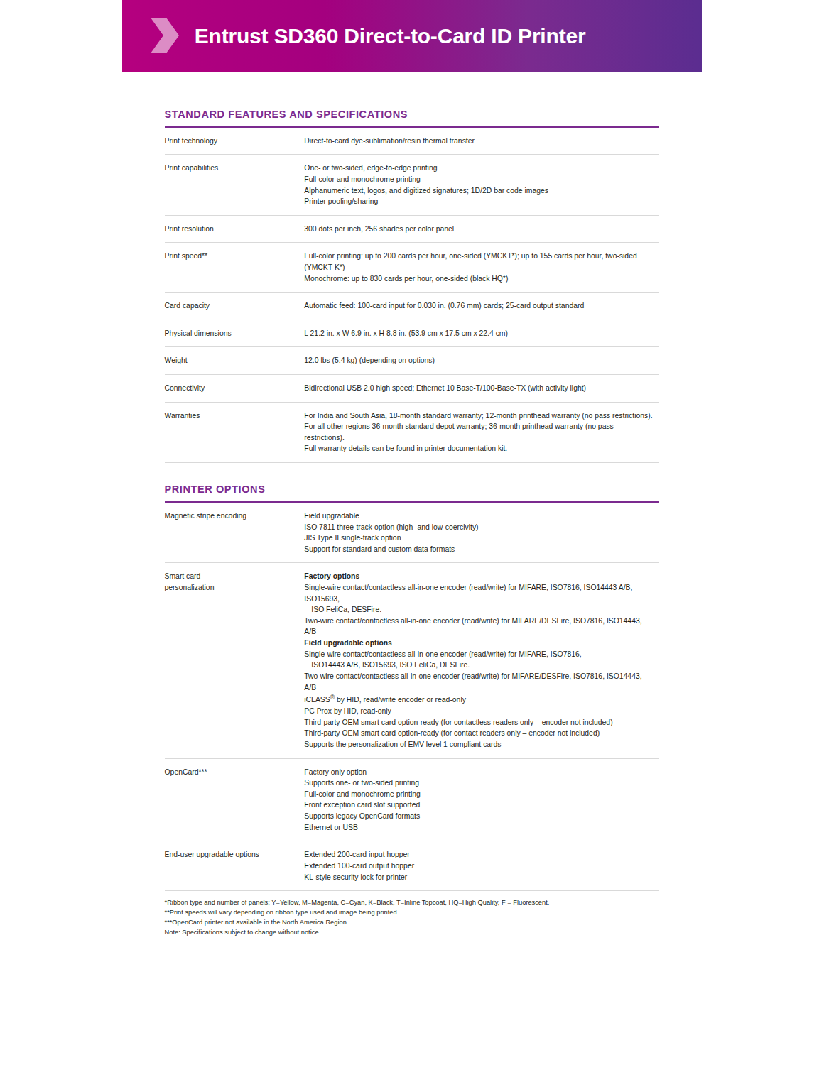Entrust SD360 Direct-to-Card ID Printer
STANDARD FEATURES AND SPECIFICATIONS
| Print technology | Direct-to-card dye-sublimation/resin thermal transfer |
| Print capabilities | One- or two-sided, edge-to-edge printing Full-color and monochrome printing Alphanumeric text, logos, and digitized signatures; 1D/2D bar code images Printer pooling/sharing |
| Print resolution | 300 dots per inch, 256 shades per color panel |
| Print speed** | Full-color printing: up to 200 cards per hour, one-sided (YMCKT*); up to 155 cards per hour, two-sided (YMCKT-K*) Monochrome: up to 830 cards per hour, one-sided (black HQ*) |
| Card capacity | Automatic feed: 100-card input for 0.030 in. (0.76 mm) cards; 25-card output standard |
| Physical dimensions | L 21.2 in. x W 6.9 in. x H 8.8 in. (53.9 cm x 17.5 cm x 22.4 cm) |
| Weight | 12.0 lbs (5.4 kg) (depending on options) |
| Connectivity | Bidirectional USB 2.0 high speed; Ethernet 10 Base-T/100-Base-TX (with activity light) |
| Warranties | For India and South Asia, 18-month standard warranty; 12-month printhead warranty (no pass restrictions). For all other regions 36-month standard depot warranty; 36-month printhead warranty (no pass restrictions). Full warranty details can be found in printer documentation kit. |
PRINTER OPTIONS
| Magnetic stripe encoding | Field upgradable ISO 7811 three-track option (high- and low-coercivity) JIS Type II single-track option Support for standard and custom data formats |
| Smart card personalization | Factory options Single-wire contact/contactless all-in-one encoder (read/write) for MIFARE, ISO7816, ISO14443 A/B, ISO15693, ISO FeliCa, DESFire. Two-wire contact/contactless all-in-one encoder (read/write) for MIFARE/DESFire, ISO7816, ISO14443, A/B Field upgradable options Single-wire contact/contactless all-in-one encoder (read/write) for MIFARE, ISO7816, ISO14443 A/B, ISO15693, ISO FeliCa, DESFire. Two-wire contact/contactless all-in-one encoder (read/write) for MIFARE/DESFire, ISO7816, ISO14443, A/B iCLASS ® by HID, read/write encoder or read-only PC Prox by HID, read-only Third-party OEM smart card option-ready (for contactless readers only – encoder not included) Third-party OEM smart card option-ready (for contact readers only – encoder not included) Supports the personalization of EMV level 1 compliant cards |
| OpenCard*** | Factory only option Supports one- or two-sided printing Full-color and monochrome printing Front exception card slot supported Supports legacy OpenCard formats Ethernet or USB |
| End-user upgradable options | Extended 200-card input hopper Extended 100-card output hopper KL-style security lock for printer |
*Ribbon type and number of panels; Y=Yellow, M=Magenta, C=Cyan, K=Black, T=Inline Topcoat, HQ=High Quality, F = Fluorescent.
**Print speeds will vary depending on ribbon type used and image being printed.
***OpenCard printer not available in the North America Region.
Note: Specifications subject to change without notice.